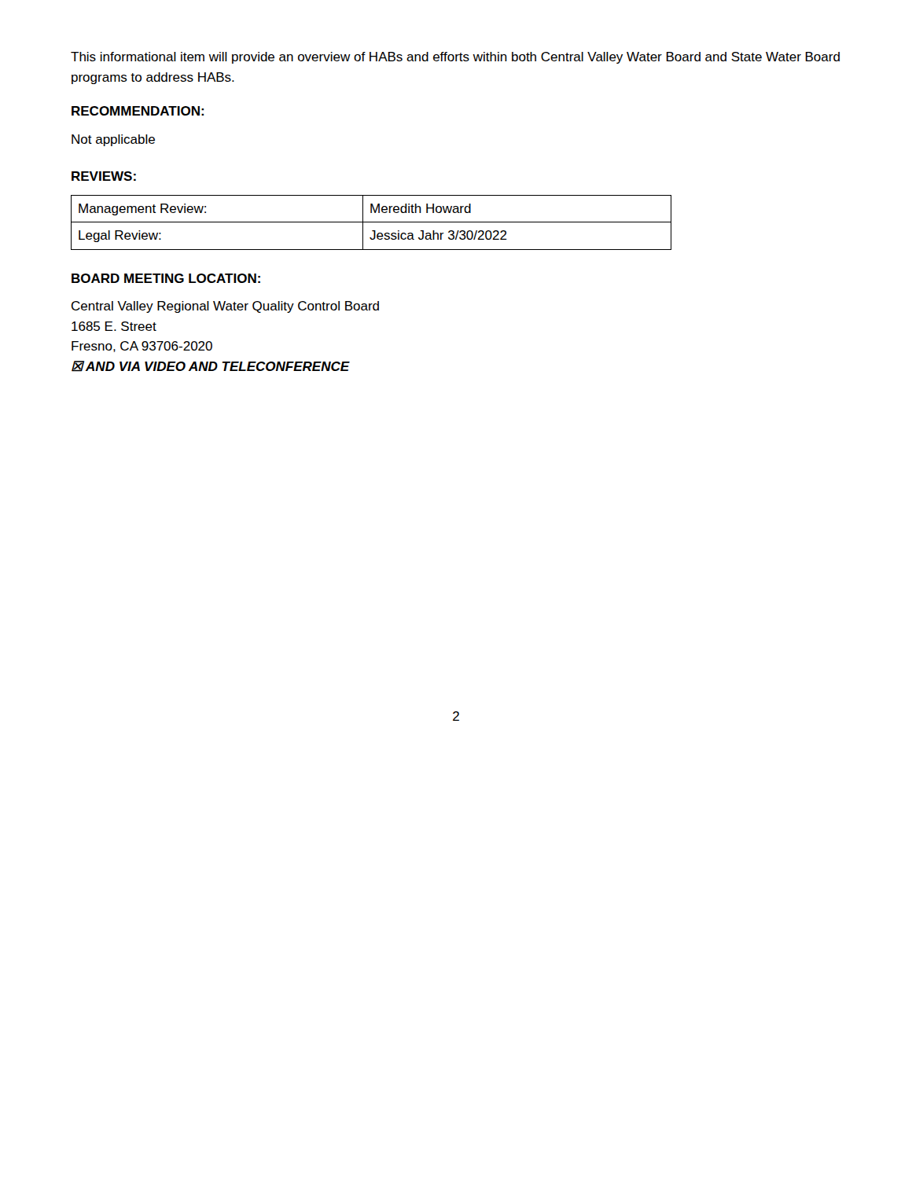This informational item will provide an overview of HABs and efforts within both Central Valley Water Board and State Water Board programs to address HABs.
RECOMMENDATION:
Not applicable
REVIEWS:
| Management Review: | Meredith Howard |
| Legal Review: | Jessica Jahr 3/30/2022 |
BOARD MEETING LOCATION:
Central Valley Regional Water Quality Control Board
1685 E. Street
Fresno, CA 93706-2020
☒ AND VIA VIDEO AND TELECONFERENCE
2